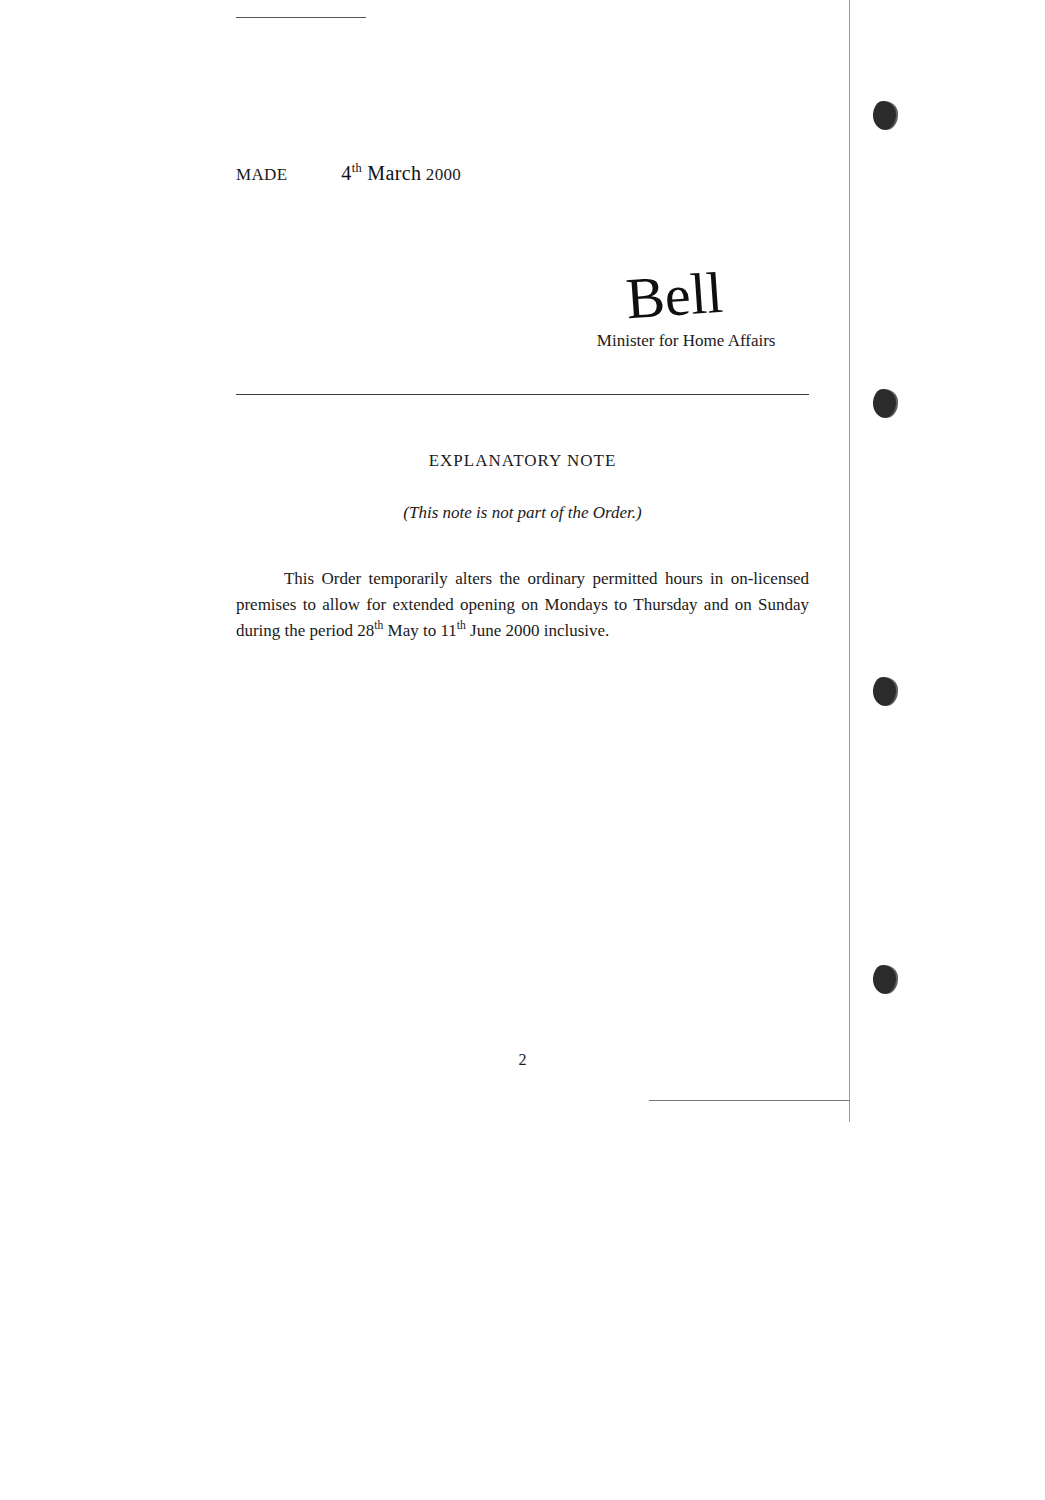MADE 4th March 2000
Bell
Minister for Home Affairs
EXPLANATORY NOTE
(This note is not part of the Order.)
This Order temporarily alters the ordinary permitted hours in on-licensed premises to allow for extended opening on Mondays to Thursday and on Sunday during the period 28th May to 11th June 2000 inclusive.
2